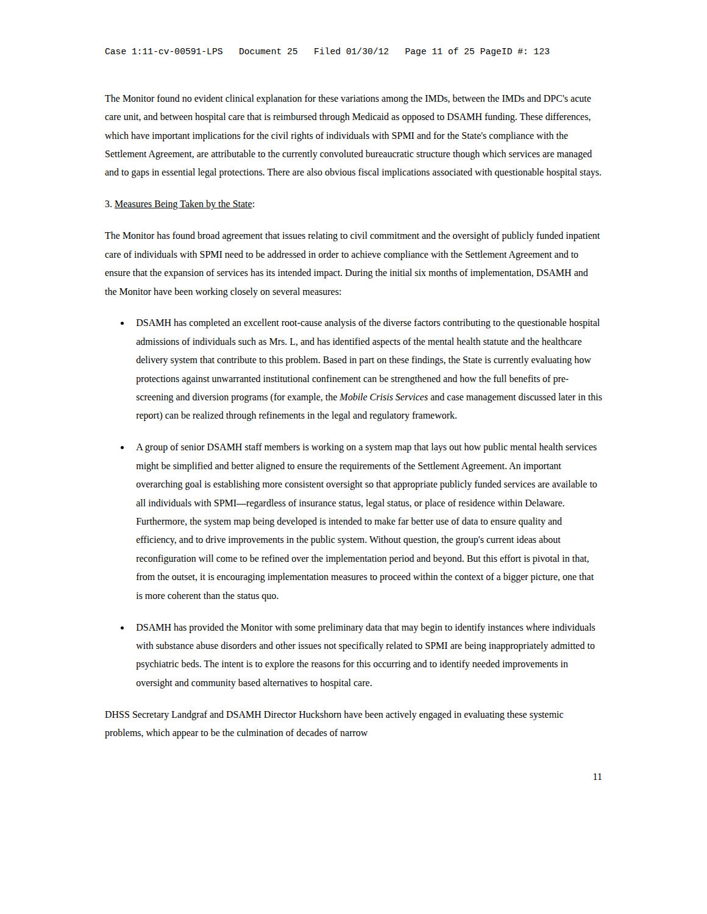Case 1:11-cv-00591-LPS Document 25 Filed 01/30/12 Page 11 of 25 PageID #: 123
The Monitor found no evident clinical explanation for these variations among the IMDs, between the IMDs and DPC's acute care unit, and between hospital care that is reimbursed through Medicaid as opposed to DSAMH funding. These differences, which have important implications for the civil rights of individuals with SPMI and for the State's compliance with the Settlement Agreement, are attributable to the currently convoluted bureaucratic structure though which services are managed and to gaps in essential legal protections. There are also obvious fiscal implications associated with questionable hospital stays.
3. Measures Being Taken by the State:
The Monitor has found broad agreement that issues relating to civil commitment and the oversight of publicly funded inpatient care of individuals with SPMI need to be addressed in order to achieve compliance with the Settlement Agreement and to ensure that the expansion of services has its intended impact. During the initial six months of implementation, DSAMH and the Monitor have been working closely on several measures:
DSAMH has completed an excellent root-cause analysis of the diverse factors contributing to the questionable hospital admissions of individuals such as Mrs. L, and has identified aspects of the mental health statute and the healthcare delivery system that contribute to this problem. Based in part on these findings, the State is currently evaluating how protections against unwarranted institutional confinement can be strengthened and how the full benefits of pre-screening and diversion programs (for example, the Mobile Crisis Services and case management discussed later in this report) can be realized through refinements in the legal and regulatory framework.
A group of senior DSAMH staff members is working on a system map that lays out how public mental health services might be simplified and better aligned to ensure the requirements of the Settlement Agreement. An important overarching goal is establishing more consistent oversight so that appropriate publicly funded services are available to all individuals with SPMI—regardless of insurance status, legal status, or place of residence within Delaware. Furthermore, the system map being developed is intended to make far better use of data to ensure quality and efficiency, and to drive improvements in the public system. Without question, the group's current ideas about reconfiguration will come to be refined over the implementation period and beyond. But this effort is pivotal in that, from the outset, it is encouraging implementation measures to proceed within the context of a bigger picture, one that is more coherent than the status quo.
DSAMH has provided the Monitor with some preliminary data that may begin to identify instances where individuals with substance abuse disorders and other issues not specifically related to SPMI are being inappropriately admitted to psychiatric beds. The intent is to explore the reasons for this occurring and to identify needed improvements in oversight and community based alternatives to hospital care.
DHSS Secretary Landgraf and DSAMH Director Huckshorn have been actively engaged in evaluating these systemic problems, which appear to be the culmination of decades of narrow
11